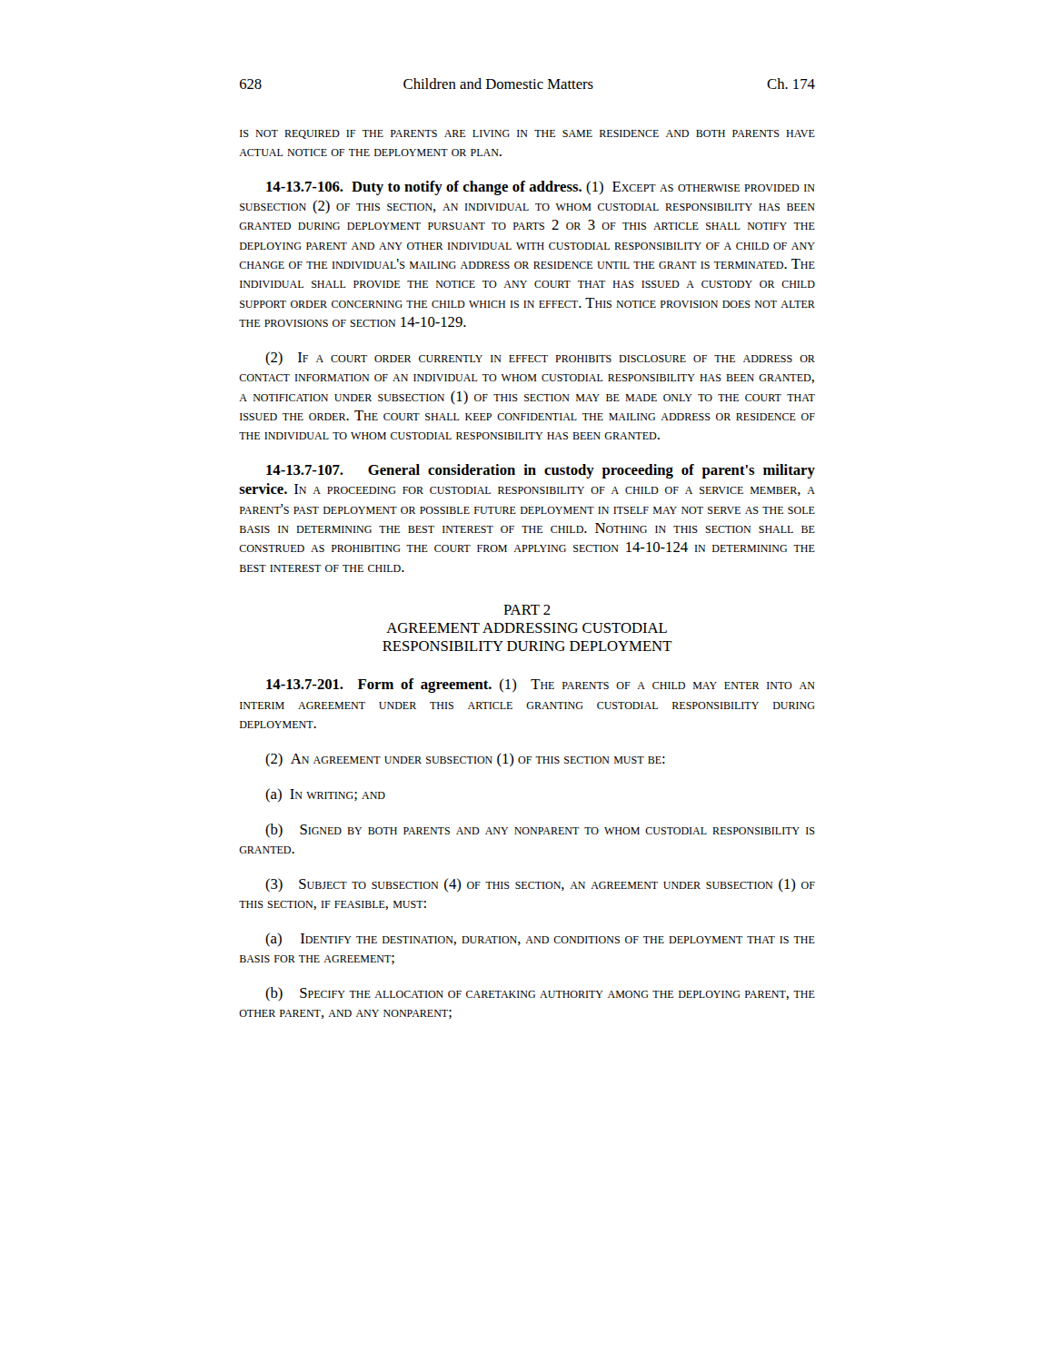628
Children and Domestic Matters
Ch. 174
is not required if the parents are living in the same residence and both parents have actual notice of the deployment or plan.
14-13.7-106. Duty to notify of change of address. (1) Except as otherwise provided in subsection (2) of this section, an individual to whom custodial responsibility has been granted during deployment pursuant to parts 2 or 3 of this article shall notify the deploying parent and any other individual with custodial responsibility of a child of any change of the individual's mailing address or residence until the grant is terminated. The individual shall provide the notice to any court that has issued a custody or child support order concerning the child which is in effect. This notice provision does not alter the provisions of section 14-10-129.
(2) If a court order currently in effect prohibits disclosure of the address or contact information of an individual to whom custodial responsibility has been granted, a notification under subsection (1) of this section may be made only to the court that issued the order. The court shall keep confidential the mailing address or residence of the individual to whom custodial responsibility has been granted.
14-13.7-107. General consideration in custody proceeding of parent's military service. In a proceeding for custodial responsibility of a child of a service member, a parent's past deployment or possible future deployment in itself may not serve as the sole basis in determining the best interest of the child. Nothing in this section shall be construed as prohibiting the court from applying section 14-10-124 in determining the best interest of the child.
PART 2 AGREEMENT ADDRESSING CUSTODIAL RESPONSIBILITY DURING DEPLOYMENT
14-13.7-201. Form of agreement. (1) The parents of a child may enter into an interim agreement under this article granting custodial responsibility during deployment.
(2) An agreement under subsection (1) of this section must be:
(a) In writing; and
(b) Signed by both parents and any nonparent to whom custodial responsibility is granted.
(3) Subject to subsection (4) of this section, an agreement under subsection (1) of this section, if feasible, must:
(a) Identify the destination, duration, and conditions of the deployment that is the basis for the agreement;
(b) Specify the allocation of caretaking authority among the deploying parent, the other parent, and any nonparent;